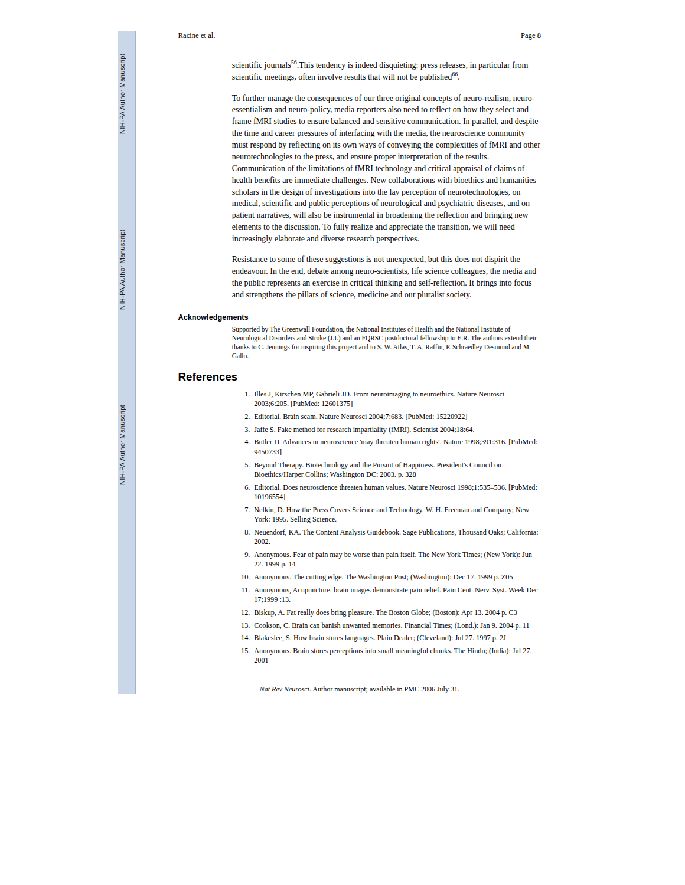NIH-PA Author Manuscript
NIH-PA Author Manuscript
NIH-PA Author Manuscript
Racine et al.
Page 8
scientific journals56.This tendency is indeed disquieting: press releases, in particular from scientific meetings, often involve results that will not be published66.
To further manage the consequences of our three original concepts of neuro-realism, neuro-essentialism and neuro-policy, media reporters also need to reflect on how they select and frame fMRI studies to ensure balanced and sensitive communication. In parallel, and despite the time and career pressures of interfacing with the media, the neuroscience community must respond by reflecting on its own ways of conveying the complexities of fMRI and other neurotechnologies to the press, and ensure proper interpretation of the results. Communication of the limitations of fMRI technology and critical appraisal of claims of health benefits are immediate challenges. New collaborations with bioethics and humanities scholars in the design of investigations into the lay perception of neurotechnologies, on medical, scientific and public perceptions of neurological and psychiatric diseases, and on patient narratives, will also be instrumental in broadening the reflection and bringing new elements to the discussion. To fully realize and appreciate the transition, we will need increasingly elaborate and diverse research perspectives.
Resistance to some of these suggestions is not unexpected, but this does not dispirit the endeavour. In the end, debate among neuro-scientists, life science colleagues, the media and the public represents an exercise in critical thinking and self-reflection. It brings into focus and strengthens the pillars of science, medicine and our pluralist society.
Acknowledgements
Supported by The Greenwall Foundation, the National Institutes of Health and the National Institute of Neurological Disorders and Stroke (J.I.) and an FQRSC postdoctoral fellowship to E.R. The authors extend their thanks to C. Jennings for inspiring this project and to S. W. Atlas, T. A. Raffin, P. Schraedley Desmond and M. Gallo.
References
Illes J, Kirschen MP, Gabrieli JD. From neuroimaging to neuroethics. Nature Neurosci 2003;6:205. [PubMed: 12601375]
Editorial. Brain scam. Nature Neurosci 2004;7:683. [PubMed: 15220922]
Jaffe S. Fake method for research impartiality (fMRI). Scientist 2004;18:64.
Butler D. Advances in neuroscience 'may threaten human rights'. Nature 1998;391:316. [PubMed: 9450733]
Beyond Therapy. Biotechnology and the Pursuit of Happiness. President's Council on Bioethics/Harper Collins; Washington DC: 2003. p. 328
Editorial. Does neuroscience threaten human values. Nature Neurosci 1998;1:535–536. [PubMed: 10196554]
Nelkin, D. How the Press Covers Science and Technology. W. H. Freeman and Company; New York: 1995. Selling Science.
Neuendorf, KA. The Content Analysis Guidebook. Sage Publications, Thousand Oaks; California: 2002.
Anonymous. Fear of pain may be worse than pain itself. The New York Times; (New York): Jun 22. 1999 p. 14
Anonymous. The cutting edge. The Washington Post; (Washington): Dec 17. 1999 p. Z05
Anonymous, Acupuncture. brain images demonstrate pain relief. Pain Cent. Nerv. Syst. Week Dec 17;1999 :13.
Biskup, A. Fat really does bring pleasure. The Boston Globe; (Boston): Apr 13. 2004 p. C3
Cookson, C. Brain can banish unwanted memories. Financial Times; (Lond.): Jan 9. 2004 p. 11
Blakeslee, S. How brain stores languages. Plain Dealer; (Cleveland): Jul 27. 1997 p. 2J
Anonymous. Brain stores perceptions into small meaningful chunks. The Hindu; (India): Jul 27. 2001
Nat Rev Neurosci. Author manuscript; available in PMC 2006 July 31.